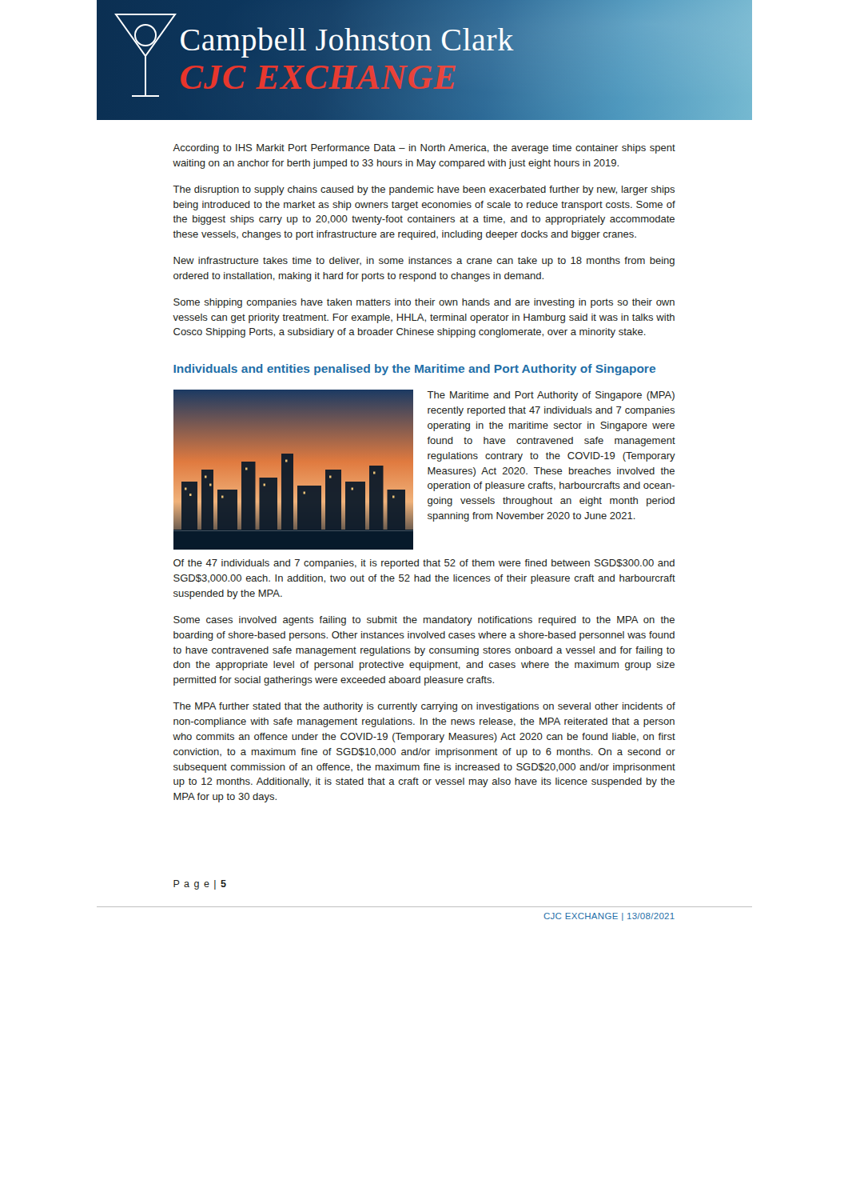Campbell Johnston Clark
CJC EXCHANGE
According to IHS Markit Port Performance Data – in North America, the average time container ships spent waiting on an anchor for berth jumped to 33 hours in May compared with just eight hours in 2019.
The disruption to supply chains caused by the pandemic have been exacerbated further by new, larger ships being introduced to the market as ship owners target economies of scale to reduce transport costs. Some of the biggest ships carry up to 20,000 twenty-foot containers at a time, and to appropriately accommodate these vessels, changes to port infrastructure are required, including deeper docks and bigger cranes.
New infrastructure takes time to deliver, in some instances a crane can take up to 18 months from being ordered to installation, making it hard for ports to respond to changes in demand.
Some shipping companies have taken matters into their own hands and are investing in ports so their own vessels can get priority treatment. For example, HHLA, terminal operator in Hamburg said it was in talks with Cosco Shipping Ports, a subsidiary of a broader Chinese shipping conglomerate, over a minority stake.
Individuals and entities penalised by the Maritime and Port Authority of Singapore
The Maritime and Port Authority of Singapore (MPA) recently reported that 47 individuals and 7 companies operating in the maritime sector in Singapore were found to have contravened safe management regulations contrary to the COVID-19 (Temporary Measures) Act 2020. These breaches involved the operation of pleasure crafts, harbourcrafts and ocean-going vessels throughout an eight month period spanning from November 2020 to June 2021.
Of the 47 individuals and 7 companies, it is reported that 52 of them were fined between SGD$300.00 and SGD$3,000.00 each. In addition, two out of the 52 had the licences of their pleasure craft and harbourcraft suspended by the MPA.
Some cases involved agents failing to submit the mandatory notifications required to the MPA on the boarding of shore-based persons. Other instances involved cases where a shore-based personnel was found to have contravened safe management regulations by consuming stores onboard a vessel and for failing to don the appropriate level of personal protective equipment, and cases where the maximum group size permitted for social gatherings were exceeded aboard pleasure crafts.
The MPA further stated that the authority is currently carrying on investigations on several other incidents of non-compliance with safe management regulations. In the news release, the MPA reiterated that a person who commits an offence under the COVID-19 (Temporary Measures) Act 2020 can be found liable, on first conviction, to a maximum fine of SGD$10,000 and/or imprisonment of up to 6 months. On a second or subsequent commission of an offence, the maximum fine is increased to SGD$20,000 and/or imprisonment up to 12 months. Additionally, it is stated that a craft or vessel may also have its licence suspended by the MPA for up to 30 days.
P a g e | 5
CJC EXCHANGE | 13/08/2021